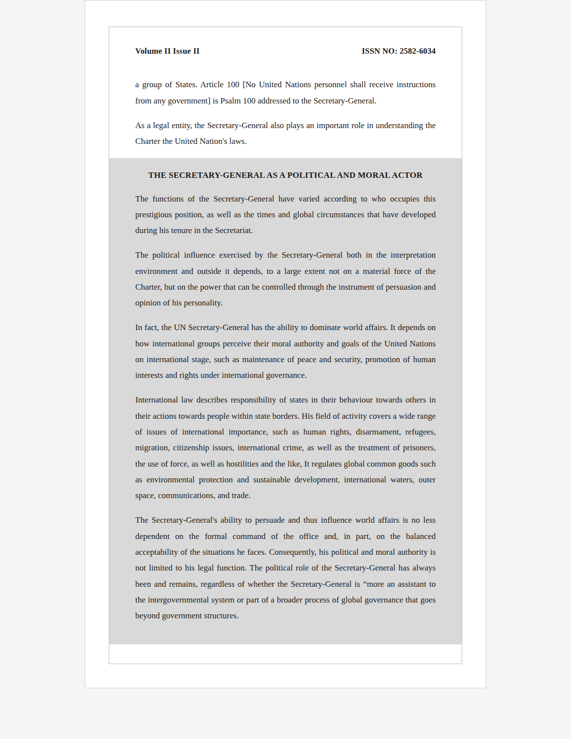LEGAL FOXES
Your Mission Your Success
Volume II Issue II
ISSN NO: 2582-6034
a group of States. Article 100 [No United Nations personnel shall receive instructions from any government] is Psalm 100 addressed to the Secretary-General.
As a legal entity, the Secretary-General also plays an important role in understanding the Charter the United Nation's laws.
The Secretary-General as a Political and Moral Actor
The functions of the Secretary-General have varied according to who occupies this prestigious position, as well as the times and global circumstances that have developed during his tenure in the Secretariat.
The political influence exercised by the Secretary-General both in the interpretation environment and outside it depends, to a large extent not on a material force of the Charter, but on the power that can be controlled through the instrument of persuasion and opinion of his personality.
In fact, the UN Secretary-General has the ability to dominate world affairs. It depends on how international groups perceive their moral authority and goals of the United Nations on international stage, such as maintenance of peace and security, promotion of human interests and rights under international governance.
International law describes responsibility of states in their behaviour towards others in their actions towards people within state borders. His field of activity covers a wide range of issues of international importance, such as human rights, disarmament, refugees, migration, citizenship issues, international crime, as well as the treatment of prisoners, the use of force, as well as hostilities and the like, It regulates global common goods such as environmental protection and sustainable development, international waters, outer space, communications, and trade.
The Secretary-General's ability to persuade and thus influence world affairs is no less dependent on the formal command of the office and, in part, on the balanced acceptability of the situations he faces. Consequently, his political and moral authority is not limited to his legal function. The political role of the Secretary-General has always been and remains, regardless of whether the Secretary-General is “more an assistant to the intergovernmental system or part of a broader process of global governance that goes beyond government structures.